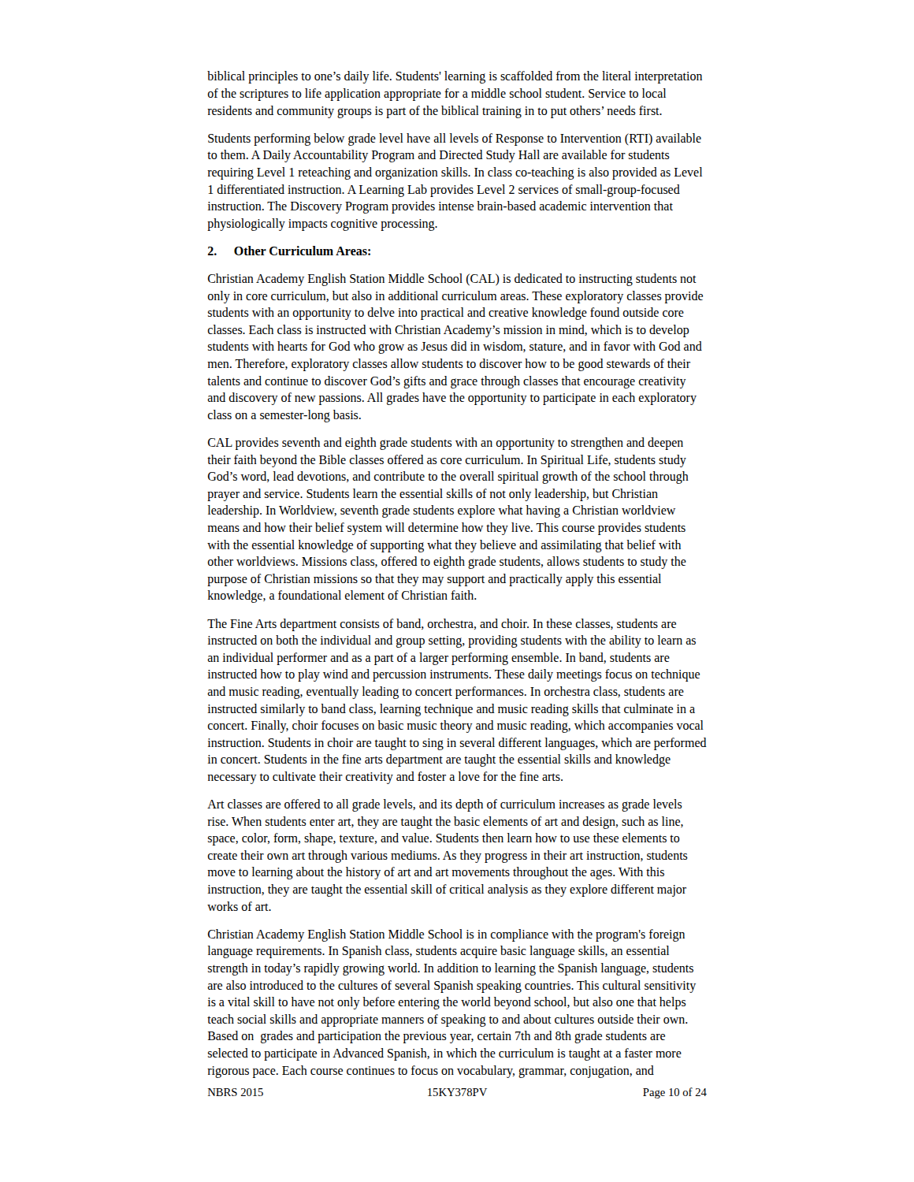biblical principles to one’s daily life. Students' learning is scaffolded from the literal interpretation of the scriptures to life application appropriate for a middle school student. Service to local residents and community groups is part of the biblical training in to put others’ needs first.
Students performing below grade level have all levels of Response to Intervention (RTI) available to them. A Daily Accountability Program and Directed Study Hall are available for students requiring Level 1 reteaching and organization skills. In class co-teaching is also provided as Level 1 differentiated instruction. A Learning Lab provides Level 2 services of small-group-focused instruction. The Discovery Program provides intense brain-based academic intervention that physiologically impacts cognitive processing.
2. Other Curriculum Areas:
Christian Academy English Station Middle School (CAL) is dedicated to instructing students not only in core curriculum, but also in additional curriculum areas. These exploratory classes provide students with an opportunity to delve into practical and creative knowledge found outside core classes. Each class is instructed with Christian Academy’s mission in mind, which is to develop students with hearts for God who grow as Jesus did in wisdom, stature, and in favor with God and men. Therefore, exploratory classes allow students to discover how to be good stewards of their talents and continue to discover God’s gifts and grace through classes that encourage creativity and discovery of new passions. All grades have the opportunity to participate in each exploratory class on a semester-long basis.
CAL provides seventh and eighth grade students with an opportunity to strengthen and deepen their faith beyond the Bible classes offered as core curriculum. In Spiritual Life, students study God’s word, lead devotions, and contribute to the overall spiritual growth of the school through prayer and service. Students learn the essential skills of not only leadership, but Christian leadership. In Worldview, seventh grade students explore what having a Christian worldview means and how their belief system will determine how they live. This course provides students with the essential knowledge of supporting what they believe and assimilating that belief with other worldviews. Missions class, offered to eighth grade students, allows students to study the purpose of Christian missions so that they may support and practically apply this essential knowledge, a foundational element of Christian faith.
The Fine Arts department consists of band, orchestra, and choir. In these classes, students are instructed on both the individual and group setting, providing students with the ability to learn as an individual performer and as a part of a larger performing ensemble. In band, students are instructed how to play wind and percussion instruments. These daily meetings focus on technique and music reading, eventually leading to concert performances. In orchestra class, students are instructed similarly to band class, learning technique and music reading skills that culminate in a concert. Finally, choir focuses on basic music theory and music reading, which accompanies vocal instruction. Students in choir are taught to sing in several different languages, which are performed in concert. Students in the fine arts department are taught the essential skills and knowledge necessary to cultivate their creativity and foster a love for the fine arts.
Art classes are offered to all grade levels, and its depth of curriculum increases as grade levels rise. When students enter art, they are taught the basic elements of art and design, such as line, space, color, form, shape, texture, and value. Students then learn how to use these elements to create their own art through various mediums. As they progress in their art instruction, students move to learning about the history of art and art movements throughout the ages. With this instruction, they are taught the essential skill of critical analysis as they explore different major works of art.
Christian Academy English Station Middle School is in compliance with the program's foreign language requirements. In Spanish class, students acquire basic language skills, an essential strength in today’s rapidly growing world. In addition to learning the Spanish language, students are also introduced to the cultures of several Spanish speaking countries. This cultural sensitivity is a vital skill to have not only before entering the world beyond school, but also one that helps teach social skills and appropriate manners of speaking to and about cultures outside their own. Based on grades and participation the previous year, certain 7th and 8th grade students are selected to participate in Advanced Spanish, in which the curriculum is taught at a faster more rigorous pace. Each course continues to focus on vocabulary, grammar, conjugation, and
| NBRS 2015 | 15KY378PV | Page 10 of 24 |